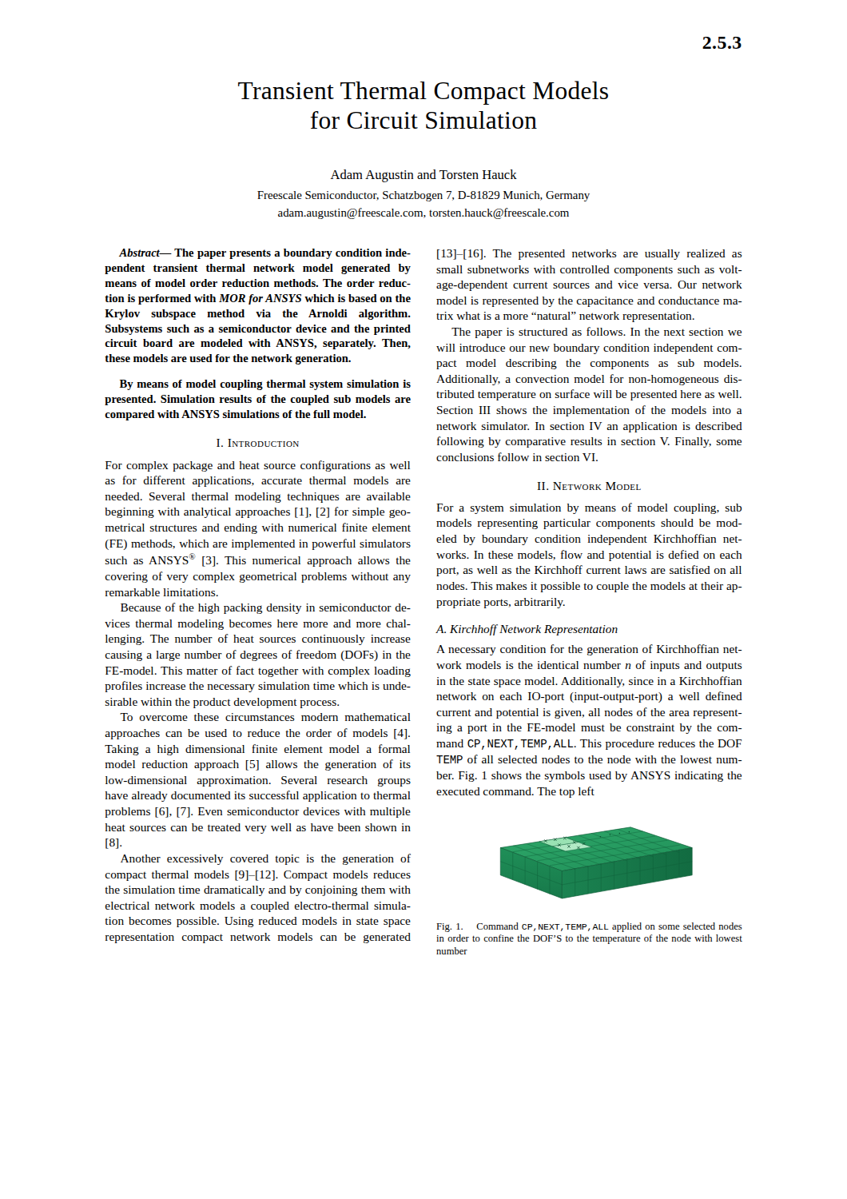2.5.3
Transient Thermal Compact Models
for Circuit Simulation
Adam Augustin and Torsten Hauck
Freescale Semiconductor, Schatzbogen 7, D-81829 Munich, Germany
adam.augustin@freescale.com, torsten.hauck@freescale.com
Abstract— The paper presents a boundary condition independent transient thermal network model generated by means of model order reduction methods. The order reduction is performed with MOR for ANSYS which is based on the Krylov subspace method via the Arnoldi algorithm. Subsystems such as a semiconductor device and the printed circuit board are modeled with ANSYS, separately. Then, these models are used for the network generation.
By means of model coupling thermal system simulation is presented. Simulation results of the coupled sub models are compared with ANSYS simulations of the full model.
I. Introduction
For complex package and heat source configurations as well as for different applications, accurate thermal models are needed. Several thermal modeling techniques are available beginning with analytical approaches [1], [2] for simple geometrical structures and ending with numerical finite element (FE) methods, which are implemented in powerful simulators such as ANSYS® [3]. This numerical approach allows the covering of very complex geometrical problems without any remarkable limitations.
Because of the high packing density in semiconductor devices thermal modeling becomes here more and more challenging. The number of heat sources continuously increase causing a large number of degrees of freedom (DOFs) in the FE-model. This matter of fact together with complex loading profiles increase the necessary simulation time which is undesirable within the product development process.
To overcome these circumstances modern mathematical approaches can be used to reduce the order of models [4]. Taking a high dimensional finite element model a formal model reduction approach [5] allows the generation of its low-dimensional approximation. Several research groups have already documented its successful application to thermal problems [6], [7]. Even semiconductor devices with multiple heat sources can be treated very well as have been shown in [8].
Another excessively covered topic is the generation of compact thermal models [9]–[12]. Compact models reduces the simulation time dramatically and by conjoining them with electrical network models a coupled electro-thermal simulation becomes possible. Using reduced models in state space representation compact network models can be generated [13]–[16]. The presented networks are usually realized as small subnetworks with controlled components such as voltage-dependent current sources and vice versa. Our network model is represented by the capacitance and conductance matrix what is a more “natural” network representation.
The paper is structured as follows. In the next section we will introduce our new boundary condition independent compact model describing the components as sub models. Additionally, a convection model for non-homogeneous distributed temperature on surface will be presented here as well. Section III shows the implementation of the models into a network simulator. In section IV an application is described following by comparative results in section V. Finally, some conclusions follow in section VI.
II. Network Model
For a system simulation by means of model coupling, sub models representing particular components should be modeled by boundary condition independent Kirchhoffian networks. In these models, flow and potential is defied on each port, as well as the Kirchhoff current laws are satisfied on all nodes. This makes it possible to couple the models at their appropriate ports, arbitrarily.
A. Kirchhoff Network Representation
A necessary condition for the generation of Kirchhoffian network models is the identical number n of inputs and outputs in the state space model. Additionally, since in a Kirchhoffian network on each IO-port (input-output-port) a well defined current and potential is given, all nodes of the area representing a port in the FE-model must be constraint by the command CP,NEXT,TEMP,ALL. This procedure reduces the DOF TEMP of all selected nodes to the node with the lowest number. Fig. 1 shows the symbols used by ANSYS indicating the executed command. The top left
Fig. 1. Command CP,NEXT,TEMP,ALL applied on some selected nodes in order to confine the DOF’S to the temperature of the node with lowest number